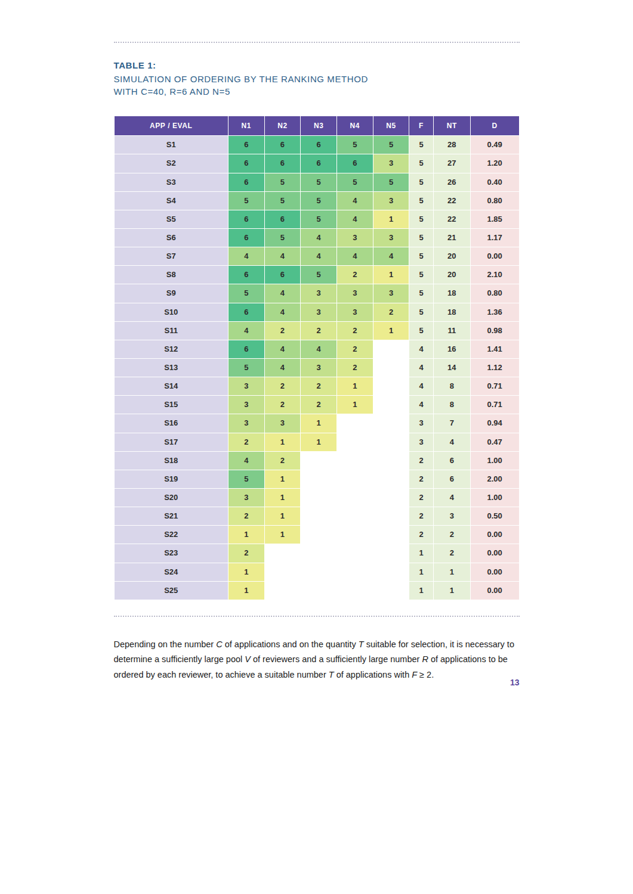Table 1:
Simulation of ordering by the ranking method
with C=40, R=6 and N=5
| APP / EVAL | N1 | N2 | N3 | N4 | N5 | F | NT | D |
| --- | --- | --- | --- | --- | --- | --- | --- | --- |
| S1 | 6 | 6 | 6 | 5 | 5 | 5 | 28 | 0.49 |
| S2 | 6 | 6 | 6 | 6 | 3 | 5 | 27 | 1.20 |
| S3 | 6 | 5 | 5 | 5 | 5 | 5 | 26 | 0.40 |
| S4 | 5 | 5 | 5 | 4 | 3 | 5 | 22 | 0.80 |
| S5 | 6 | 6 | 5 | 4 | 1 | 5 | 22 | 1.85 |
| S6 | 6 | 5 | 4 | 3 | 3 | 5 | 21 | 1.17 |
| S7 | 4 | 4 | 4 | 4 | 4 | 5 | 20 | 0.00 |
| S8 | 6 | 6 | 5 | 2 | 1 | 5 | 20 | 2.10 |
| S9 | 5 | 4 | 3 | 3 | 3 | 5 | 18 | 0.80 |
| S10 | 6 | 4 | 3 | 3 | 2 | 5 | 18 | 1.36 |
| S11 | 4 | 2 | 2 | 2 | 1 | 5 | 11 | 0.98 |
| S12 | 6 | 4 | 4 | 2 | | 4 | 16 | 1.41 |
| S13 | 5 | 4 | 3 | 2 | | 4 | 14 | 1.12 |
| S14 | 3 | 2 | 2 | 1 | | 4 | 8 | 0.71 |
| S15 | 3 | 2 | 2 | 1 | | 4 | 8 | 0.71 |
| S16 | 3 | 3 | 1 | | | 3 | 7 | 0.94 |
| S17 | 2 | 1 | 1 | | | 3 | 4 | 0.47 |
| S18 | 4 | 2 | | | | 2 | 6 | 1.00 |
| S19 | 5 | 1 | | | | 2 | 6 | 2.00 |
| S20 | 3 | 1 | | | | 2 | 4 | 1.00 |
| S21 | 2 | 1 | | | | 2 | 3 | 0.50 |
| S22 | 1 | 1 | | | | 2 | 2 | 0.00 |
| S23 | 2 | | | | | 1 | 2 | 0.00 |
| S24 | 1 | | | | | 1 | 1 | 0.00 |
| S25 | 1 | | | | | 1 | 1 | 0.00 |
Depending on the number C of applications and on the quantity T suitable for selection, it is necessary to determine a sufficiently large pool V of reviewers and a sufficiently large number R of applications to be ordered by each reviewer, to achieve a suitable number T of applications with F ≥ 2.
13